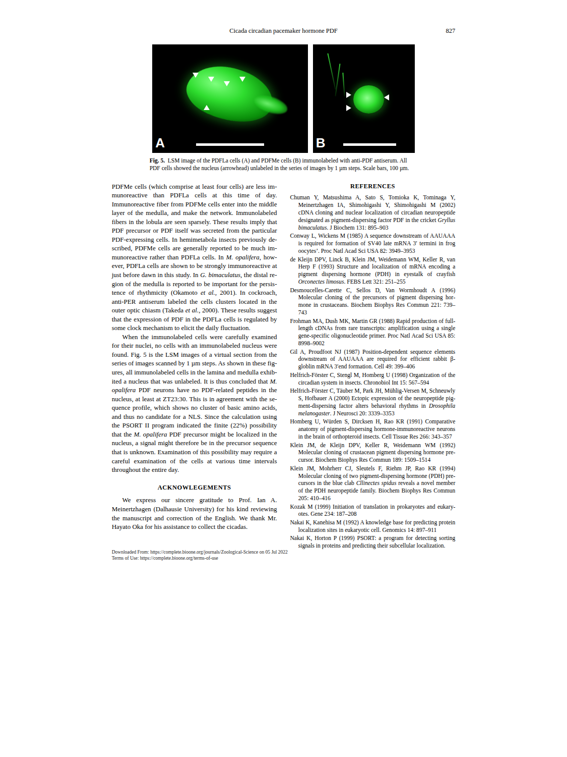Cicada circadian pacemaker hormone PDF 827
A
B
Fig. 5. LSM image of the PDFLa cells (A) and PDFMe cells (B) immunolabeled with anti-PDF antiserum. All PDF cells showed the nucleus (arrowhead) unlabeled in the series of images by 1 µm steps. Scale bars, 100 µm.
PDFMe cells (which comprise at least four cells) are less immunoreactive than PDFLa cells at this time of day. Immunoreactive fiber from PDFMe cells enter into the middle layer of the medulla, and make the network. Immunolabeled fibers in the lobula are seen sparsely. These results imply that PDF precursor or PDF itself was secreted from the particular PDF-expressing cells. In hemimetabola insects previously described, PDFMe cells are generally reported to be much immunoreactive rather than PDFLa cells. In M. opalifera, however, PDFLa cells are shown to be strongly immunoreactive at just before dawn in this study. In G. bimaculatus, the distal region of the medulla is reported to be important for the persistence of rhythmicity (Okamoto et al., 2001). In cockroach, anti-PER antiserum labeled the cells clusters located in the outer optic chiasm (Takeda et al., 2000). These results suggest that the expression of PDF in the PDFLa cells is regulated by some clock mechanism to elicit the daily fluctuation.
When the immunolabeled cells were carefully examined for their nuclei, no cells with an immunolabeled nucleus were found. Fig. 5 is the LSM images of a virtual section from the series of images scanned by 1 µm steps. As shown in these figures, all immunolabeled cells in the lamina and medulla exhibited a nucleus that was unlabeled. It is thus concluded that M. opalifera PDF neurons have no PDF-related peptides in the nucleus, at least at ZT23:30. This is in agreement with the sequence profile, which shows no cluster of basic amino acids, and thus no candidate for a NLS. Since the calculation using the PSORT II program indicated the finite (22%) possibility that the M. opalifera PDF precursor might be localized in the nucleus, a signal might therefore be in the precursor sequence that is unknown. Examination of this possibility may require a careful examination of the cells at various time intervals throughout the entire day.
ACKNOWLEGEMENTS
We express our sincere gratitude to Prof. Ian A. Meinertzhagen (Dalhausie University) for his kind reviewing the manuscript and correction of the English. We thank Mr. Hayato Oka for his assistance to collect the cicadas.
REFERENCES
Chuman Y, Matsushima A, Sato S, Tomioka K, Tominaga Y, Meinertzhagen IA, Shimohigashi Y, Shimohigashi M (2002) cDNA cloning and nuclear localization of circadian neuropeptide designated as pigment-dispersing factor PDF in the cricket Gryllus bimaculatus. J Biochem 131: 895–903
Conway L, Wickens M (1985) A sequence downstream of AAUAAA is required for formation of SV40 late mRNA 3′ termini in frog oocytes’. Proc Natl Acad Sci USA 82: 3949–3953
de Kleijn DPV, Linck B, Klein JM, Weidemann WM, Keller R, van Herp F (1993) Structure and localization of mRNA encoding a pigment dispersing hormone (PDH) in eyestalk of crayfish Orconectes limosus. FEBS Lett 321: 251–255
Desmoucelles-Carette C, Sellos D, Van Wormhoudt A (1996) Molecular cloning of the precursors of pigment dispersing hormone in crustaceans. Biochem Biophys Res Commun 221: 739–743
Frohman MA, Dush MK, Martin GR (1988) Rapid production of full-length cDNAs from rare transcripts: amplification using a single gene-specific oligonucleotide primer. Proc Natl Acad Sci USA 85: 8998–9002
Gil A, Proudfoot NJ (1987) Position-dependent sequence elements downstream of AAUAAA are required for efficient rabbit β-globlin mRNA 3′end formation. Cell 49: 399–406
Helfrich-Förster C, Stengl M, Homberg U (1998) Organization of the circadian system in insects. Chronobiol Int 15: 567–594
Helfrich-Förster C, Täuber M, Park JH, Mühlig-Versen M, Schneuwly S, Hofbauer A (2000) Ectopic expression of the neuropeptide pigment-dispersing factor alters behavioral rhythms in Drosophila melanogaster. J Neurosci 20: 3339–3353
Homberg U, Würden S, Dircksen H, Rao KR (1991) Comparative anatomy of pigment-dispersing hormone-immunoreactive neurons in the brain of orthopteroid insects. Cell Tissue Res 266: 343–357
Klein JM, de Kleijn DPV, Keller R, Weidemann WM (1992) Molecular cloning of crustacean pigment dispersing hormone precursor. Biochem Biophys Res Commun 189: 1509–1514
Klein JM, Mohrherr CJ, Sleutels F, Riehm JP, Rao KR (1994) Molecular cloning of two pigment-dispersing hormone (PDH) precursors in the blue clab Cllinectes spidus reveals a novel member of the PDH neuropeptide family. Biochem Biophys Res Commun 205: 410–416
Kozak M (1999) Initiation of translation in prokaryotes and eukaryotes. Gene 234: 187–208
Nakai K, Kanehisa M (1992) A knowledge base for predicting protein localization sites in eukaryotic cell. Genomics 14: 897–911
Nakai K, Horton P (1999) PSORT: a program for detecting sorting signals in proteins and predicting their subcellular localization.
Downloaded From: https://complete.bioone.org/journals/Zoological-Science on 05 Jul 2022
Terms of Use: https://complete.bioone.org/terms-of-use